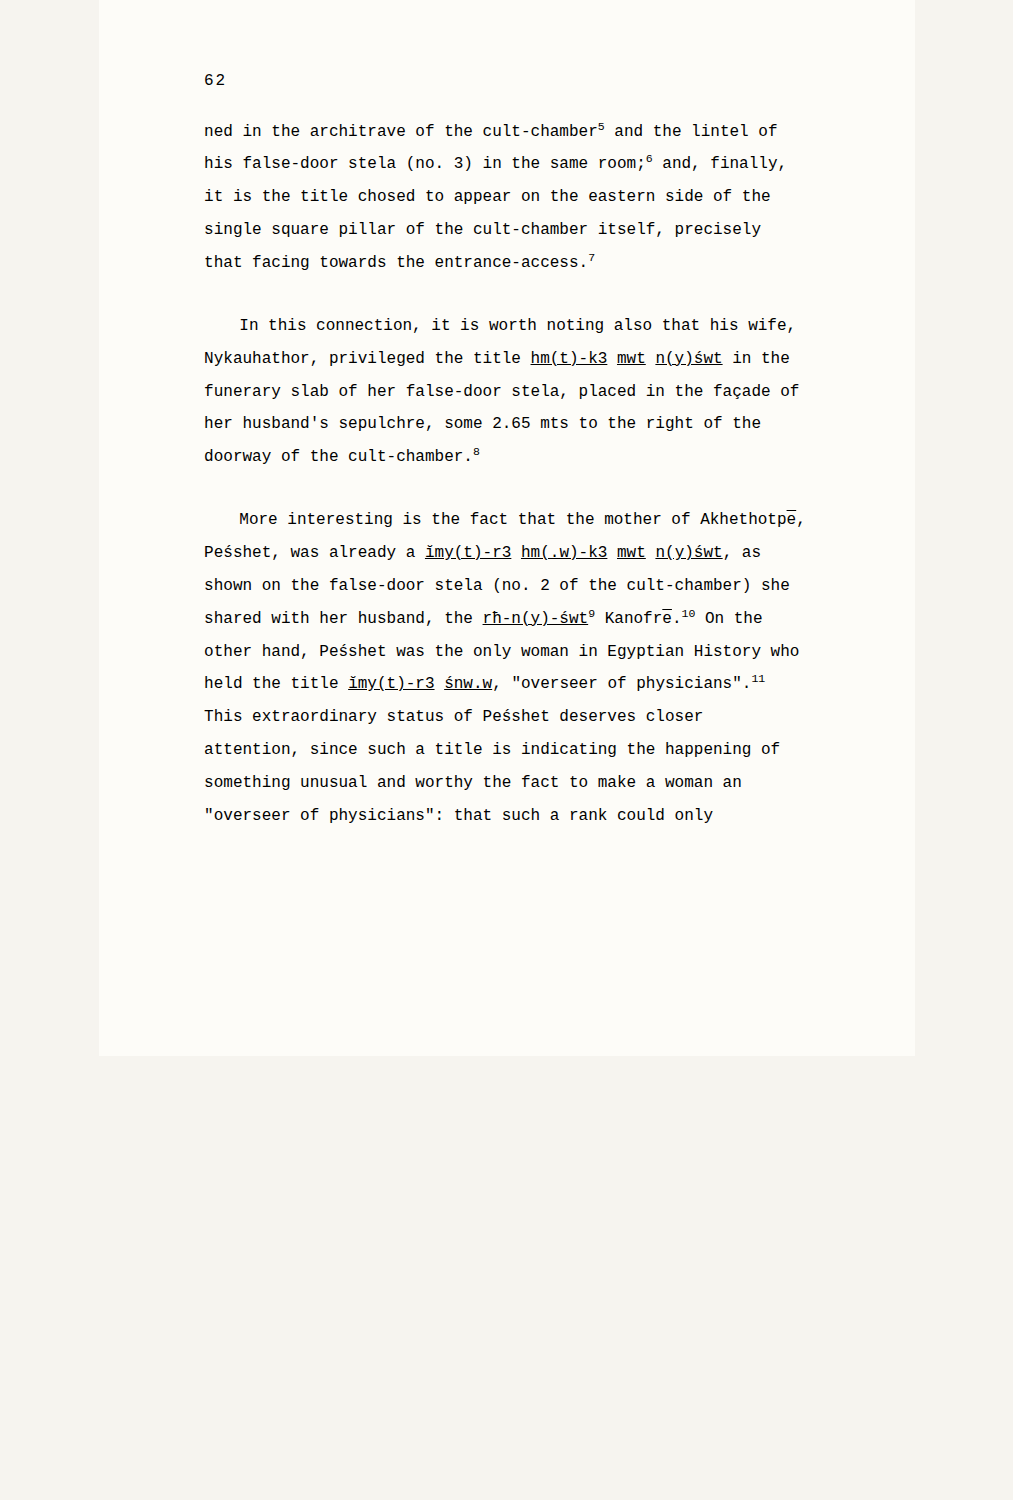62
ned in the architrave of the cult-chamber5 and the lintel of his false-door stela (no. 3) in the same room;6 and, finally, it is the title chosed to appear on the eastern side of the single square pillar of the cult-chamber itself, precisely that facing towards the entrance‑access.7
In this connection, it is worth noting also that his wife, Nykauhathor, privileged the title hm(t)-k3 mwt n(y)śwt in the funerary slab of her false-door stela, placed in the façade of her husband's sepulchre, some 2.65 mts to the right of the doorway of the cult-chamber.8
More interesting is the fact that the mother of Akhethotpe, Peśshet, was already a ĭmy(t)-r3 hm(.w)-k3 mwt n(y)śwt, as shown on the false-door stela (no. 2 of the cult-chamber) she shared with her husband, the rħ-n(y)-śwt9 Kanofre.10 On the other hand, Peśshet was the only woman in Egyptian History who held the title ĭmy(t)-r3 śnw.w, "overseer of physicians".11 This extraordinary status of Peśshet deserves closer attention, since such a title is indicating the happening of something unusual and worthy the fact to make a woman an "overseer of physicians": that such a rank could only